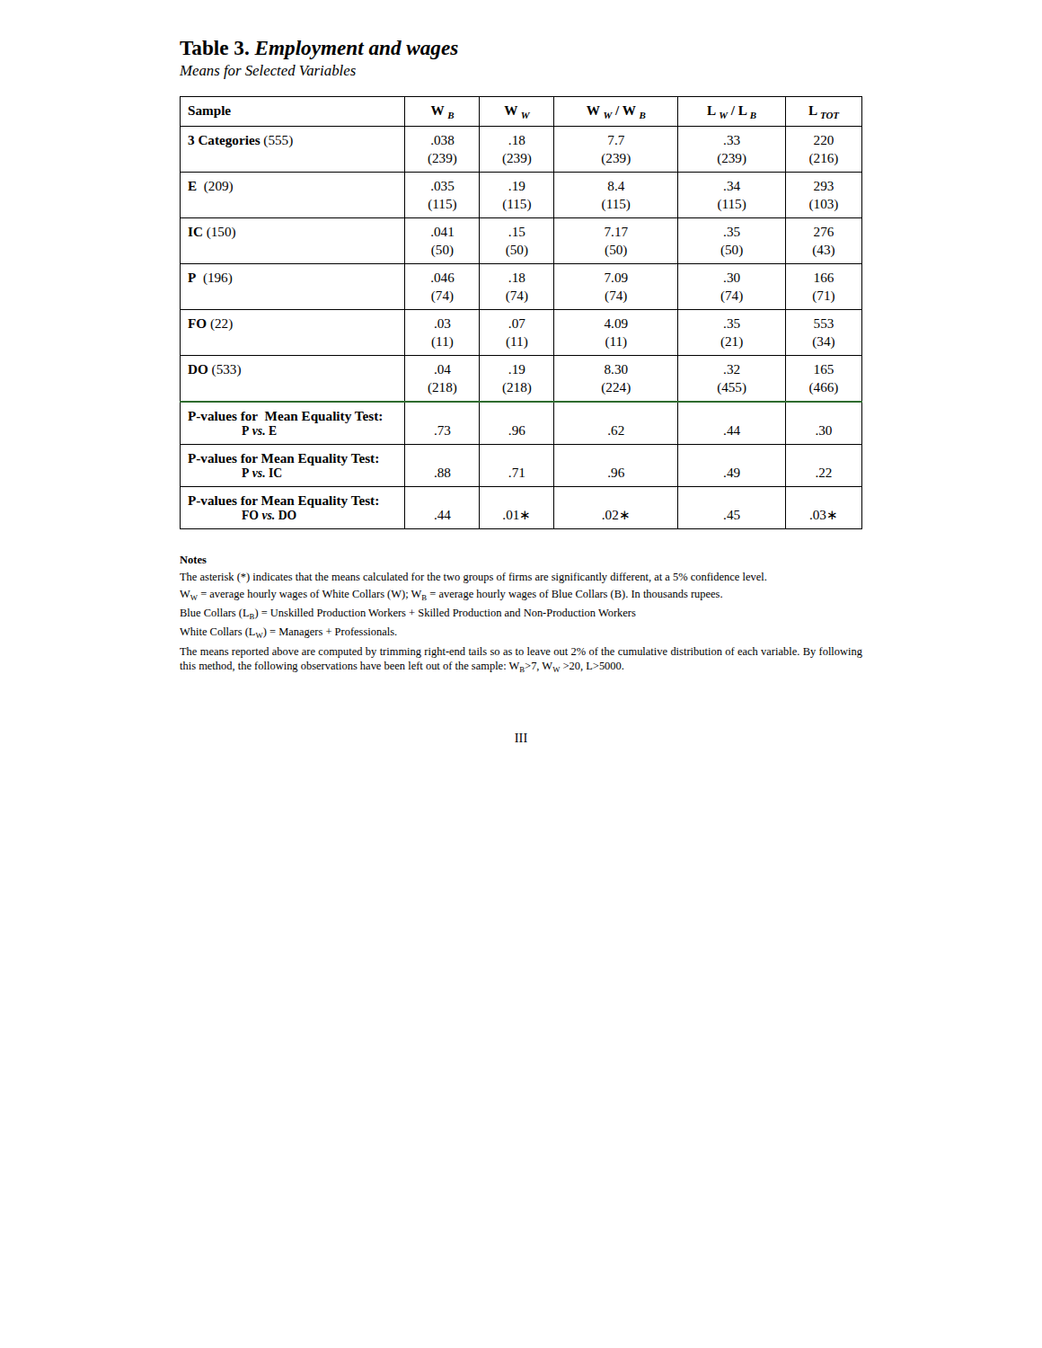Table 3. Employment and wages
Means for Selected Variables
| Sample | W B | W W | W W / W B | L W / L B | L TOT |
| 3 Categories (555) | .038 (239) | .18 (239) | 7.7 (239) | .33 (239) | 220 (216) |
| E (209) | .035 (115) | .19 (115) | 8.4 (115) | .34 (115) | 293 (103) |
| IC (150) | .041 (50) | .15 (50) | 7.17 (50) | .35 (50) | 276 (43) |
| P (196) | .046 (74) | .18 (74) | 7.09 (74) | .30 (74) | 166 (71) |
| FO (22) | .03 (11) | .07 (11) | 4.09 (11) | .35 (21) | 553 (34) |
| DO (533) | .04 (218) | .19 (218) | 8.30 (224) | .32 (455) | 165 (466) |
| P-values for Mean Equality Test: P vs. E | .73 | .96 | .62 | .44 | .30 |
| P-values for Mean Equality Test: P vs. IC | .88 | .71 | .96 | .49 | .22 |
| P-values for Mean Equality Test: FO vs. DO | .44 | .01∗ | .02∗ | .45 | .03∗ |
Notes
The asterisk (*) indicates that the means calculated for the two groups of firms are significantly different, at a 5% confidence level.
WW = average hourly wages of White Collars (W); WB = average hourly wages of Blue Collars (B). In thousands rupees.
Blue Collars (LB) = Unskilled Production Workers + Skilled Production and Non-Production Workers
White Collars (LW) = Managers + Professionals.
The means reported above are computed by trimming right-end tails so as to leave out 2% of the cumulative distribution of each variable. By following this method, the following observations have been left out of the sample: WB>7, WW >20, L>5000.
III